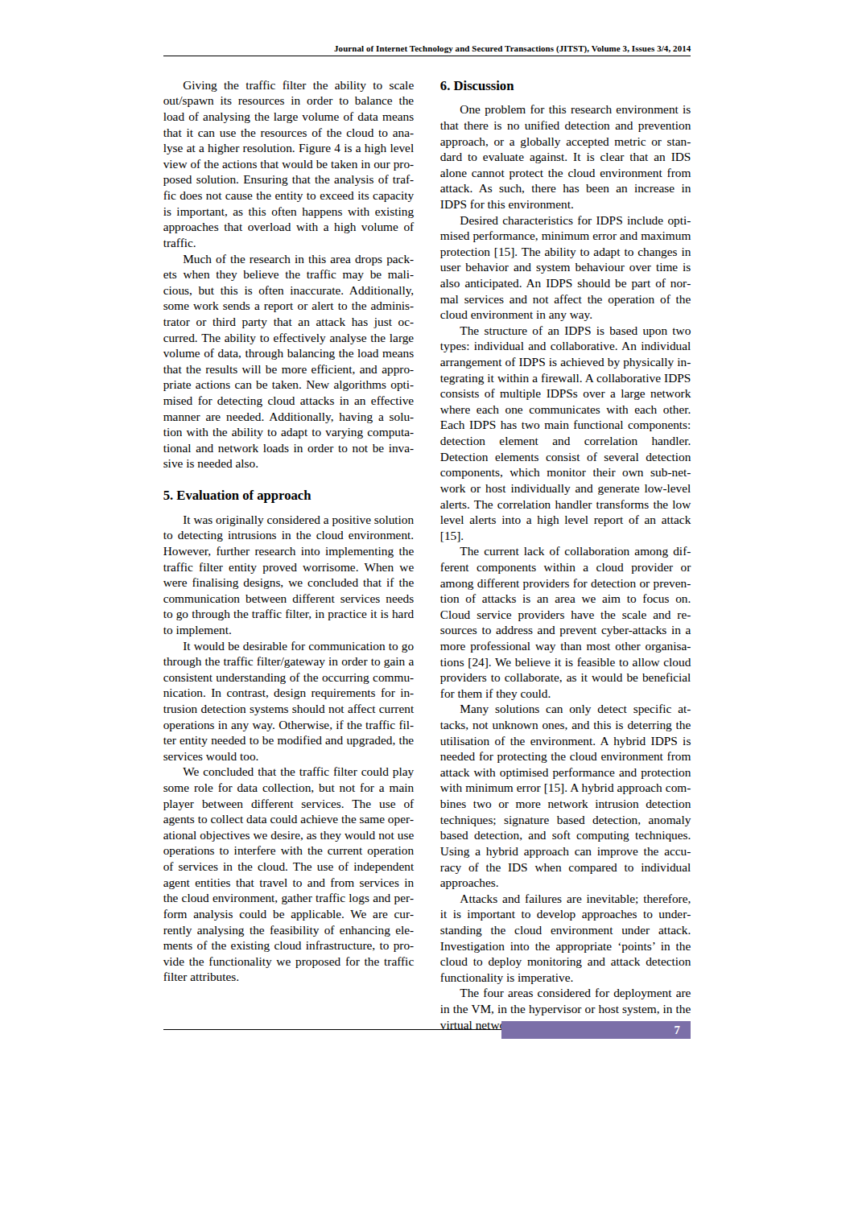Journal of Internet Technology and Secured Transactions (JITST), Volume 3, Issues 3/4, 2014
Giving the traffic filter the ability to scale out/spawn its resources in order to balance the load of analysing the large volume of data means that it can use the resources of the cloud to analyse at a higher resolution. Figure 4 is a high level view of the actions that would be taken in our proposed solution. Ensuring that the analysis of traffic does not cause the entity to exceed its capacity is important, as this often happens with existing approaches that overload with a high volume of traffic.
Much of the research in this area drops packets when they believe the traffic may be malicious, but this is often inaccurate. Additionally, some work sends a report or alert to the administrator or third party that an attack has just occurred. The ability to effectively analyse the large volume of data, through balancing the load means that the results will be more efficient, and appropriate actions can be taken. New algorithms optimised for detecting cloud attacks in an effective manner are needed. Additionally, having a solution with the ability to adapt to varying computational and network loads in order to not be invasive is needed also.
5. Evaluation of approach
It was originally considered a positive solution to detecting intrusions in the cloud environment. However, further research into implementing the traffic filter entity proved worrisome. When we were finalising designs, we concluded that if the communication between different services needs to go through the traffic filter, in practice it is hard to implement.
It would be desirable for communication to go through the traffic filter/gateway in order to gain a consistent understanding of the occurring communication. In contrast, design requirements for intrusion detection systems should not affect current operations in any way. Otherwise, if the traffic filter entity needed to be modified and upgraded, the services would too.
We concluded that the traffic filter could play some role for data collection, but not for a main player between different services. The use of agents to collect data could achieve the same operational objectives we desire, as they would not use operations to interfere with the current operation of services in the cloud. The use of independent agent entities that travel to and from services in the cloud environment, gather traffic logs and perform analysis could be applicable. We are currently analysing the feasibility of enhancing elements of the existing cloud infrastructure, to provide the functionality we proposed for the traffic filter attributes.
6. Discussion
One problem for this research environment is that there is no unified detection and prevention approach, or a globally accepted metric or standard to evaluate against. It is clear that an IDS alone cannot protect the cloud environment from attack. As such, there has been an increase in IDPS for this environment.
Desired characteristics for IDPS include optimised performance, minimum error and maximum protection [15]. The ability to adapt to changes in user behavior and system behaviour over time is also anticipated. An IDPS should be part of normal services and not affect the operation of the cloud environment in any way.
The structure of an IDPS is based upon two types: individual and collaborative. An individual arrangement of IDPS is achieved by physically integrating it within a firewall. A collaborative IDPS consists of multiple IDPSs over a large network where each one communicates with each other. Each IDPS has two main functional components: detection element and correlation handler. Detection elements consist of several detection components, which monitor their own sub-network or host individually and generate low-level alerts. The correlation handler transforms the low level alerts into a high level report of an attack [15].
The current lack of collaboration among different components within a cloud provider or among different providers for detection or prevention of attacks is an area we aim to focus on. Cloud service providers have the scale and resources to address and prevent cyber-attacks in a more professional way than most other organisations [24]. We believe it is feasible to allow cloud providers to collaborate, as it would be beneficial for them if they could.
Many solutions can only detect specific attacks, not unknown ones, and this is deterring the utilisation of the environment. A hybrid IDPS is needed for protecting the cloud environment from attack with optimised performance and protection with minimum error [15]. A hybrid approach combines two or more network intrusion detection techniques; signature based detection, anomaly based detection, and soft computing techniques. Using a hybrid approach can improve the accuracy of the IDS when compared to individual approaches.
Attacks and failures are inevitable; therefore, it is important to develop approaches to understanding the cloud environment under attack. Investigation into the appropriate ‘points’ in the cloud to deploy monitoring and attack detection functionality is imperative.
The four areas considered for deployment are in the VM, in the hypervisor or host system, in the virtual network, or in the traditional network.
7